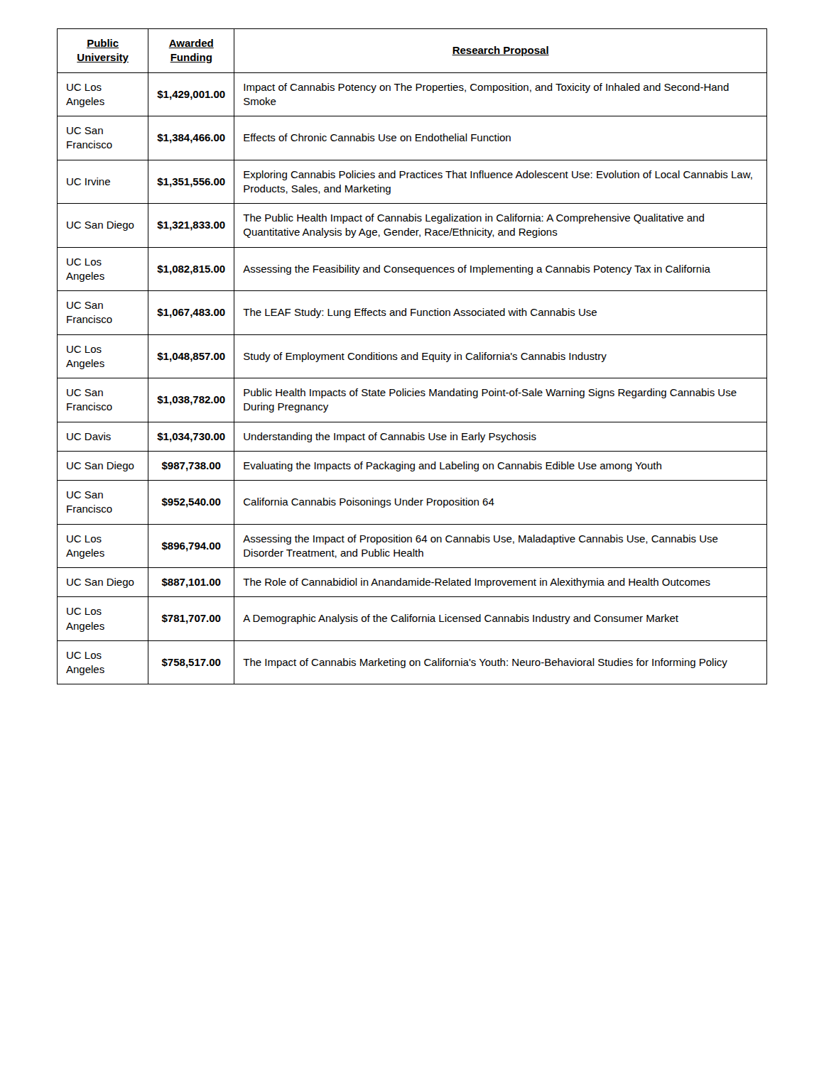| Public University | Awarded Funding | Research Proposal |
| --- | --- | --- |
| UC Los Angeles | $1,429,001.00 | Impact of Cannabis Potency on The Properties, Composition, and Toxicity of Inhaled and Second-Hand Smoke |
| UC San Francisco | $1,384,466.00 | Effects of Chronic Cannabis Use on Endothelial Function |
| UC Irvine | $1,351,556.00 | Exploring Cannabis Policies and Practices That Influence Adolescent Use: Evolution of Local Cannabis Law, Products, Sales, and Marketing |
| UC San Diego | $1,321,833.00 | The Public Health Impact of Cannabis Legalization in California: A Comprehensive Qualitative and Quantitative Analysis by Age, Gender, Race/Ethnicity, and Regions |
| UC Los Angeles | $1,082,815.00 | Assessing the Feasibility and Consequences of Implementing a Cannabis Potency Tax in California |
| UC San Francisco | $1,067,483.00 | The LEAF Study: Lung Effects and Function Associated with Cannabis Use |
| UC Los Angeles | $1,048,857.00 | Study of Employment Conditions and Equity in California's Cannabis Industry |
| UC San Francisco | $1,038,782.00 | Public Health Impacts of State Policies Mandating Point-of-Sale Warning Signs Regarding Cannabis Use During Pregnancy |
| UC Davis | $1,034,730.00 | Understanding the Impact of Cannabis Use in Early Psychosis |
| UC San Diego | $987,738.00 | Evaluating the Impacts of Packaging and Labeling on Cannabis Edible Use among Youth |
| UC San Francisco | $952,540.00 | California Cannabis Poisonings Under Proposition 64 |
| UC Los Angeles | $896,794.00 | Assessing the Impact of Proposition 64 on Cannabis Use, Maladaptive Cannabis Use, Cannabis Use Disorder Treatment, and Public Health |
| UC San Diego | $887,101.00 | The Role of Cannabidiol in Anandamide-Related Improvement in Alexithymia and Health Outcomes |
| UC Los Angeles | $781,707.00 | A Demographic Analysis of the California Licensed Cannabis Industry and Consumer Market |
| UC Los Angeles | $758,517.00 | The Impact of Cannabis Marketing on California's Youth: Neuro-Behavioral Studies for Informing Policy |